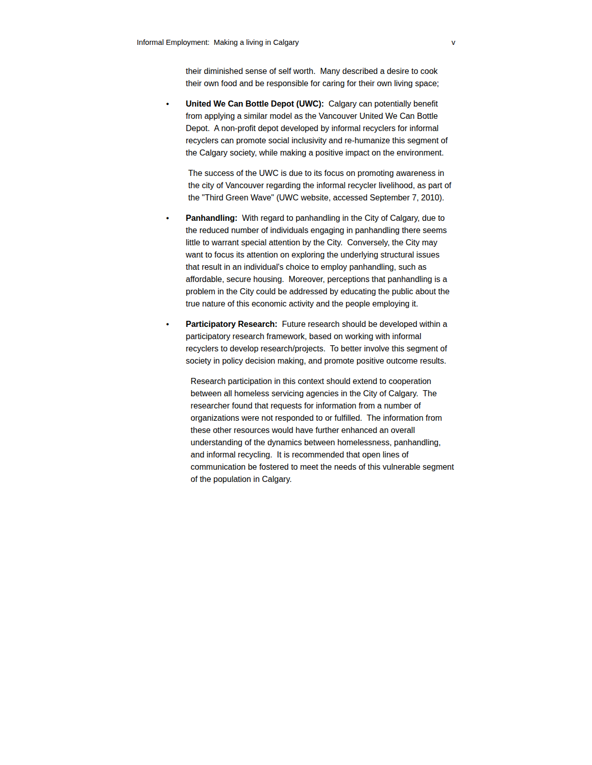Informal Employment: Making a living in Calgary v
their diminished sense of self worth. Many described a desire to cook their own food and be responsible for caring for their own living space;
United We Can Bottle Depot (UWC): Calgary can potentially benefit from applying a similar model as the Vancouver United We Can Bottle Depot. A non-profit depot developed by informal recyclers for informal recyclers can promote social inclusivity and re-humanize this segment of the Calgary society, while making a positive impact on the environment.
The success of the UWC is due to its focus on promoting awareness in the city of Vancouver regarding the informal recycler livelihood, as part of the "Third Green Wave" (UWC website, accessed September 7, 2010).
Panhandling: With regard to panhandling in the City of Calgary, due to the reduced number of individuals engaging in panhandling there seems little to warrant special attention by the City. Conversely, the City may want to focus its attention on exploring the underlying structural issues that result in an individual's choice to employ panhandling, such as affordable, secure housing. Moreover, perceptions that panhandling is a problem in the City could be addressed by educating the public about the true nature of this economic activity and the people employing it.
Participatory Research: Future research should be developed within a participatory research framework, based on working with informal recyclers to develop research/projects. To better involve this segment of society in policy decision making, and promote positive outcome results.
Research participation in this context should extend to cooperation between all homeless servicing agencies in the City of Calgary. The researcher found that requests for information from a number of organizations were not responded to or fulfilled. The information from these other resources would have further enhanced an overall understanding of the dynamics between homelessness, panhandling, and informal recycling. It is recommended that open lines of communication be fostered to meet the needs of this vulnerable segment of the population in Calgary.